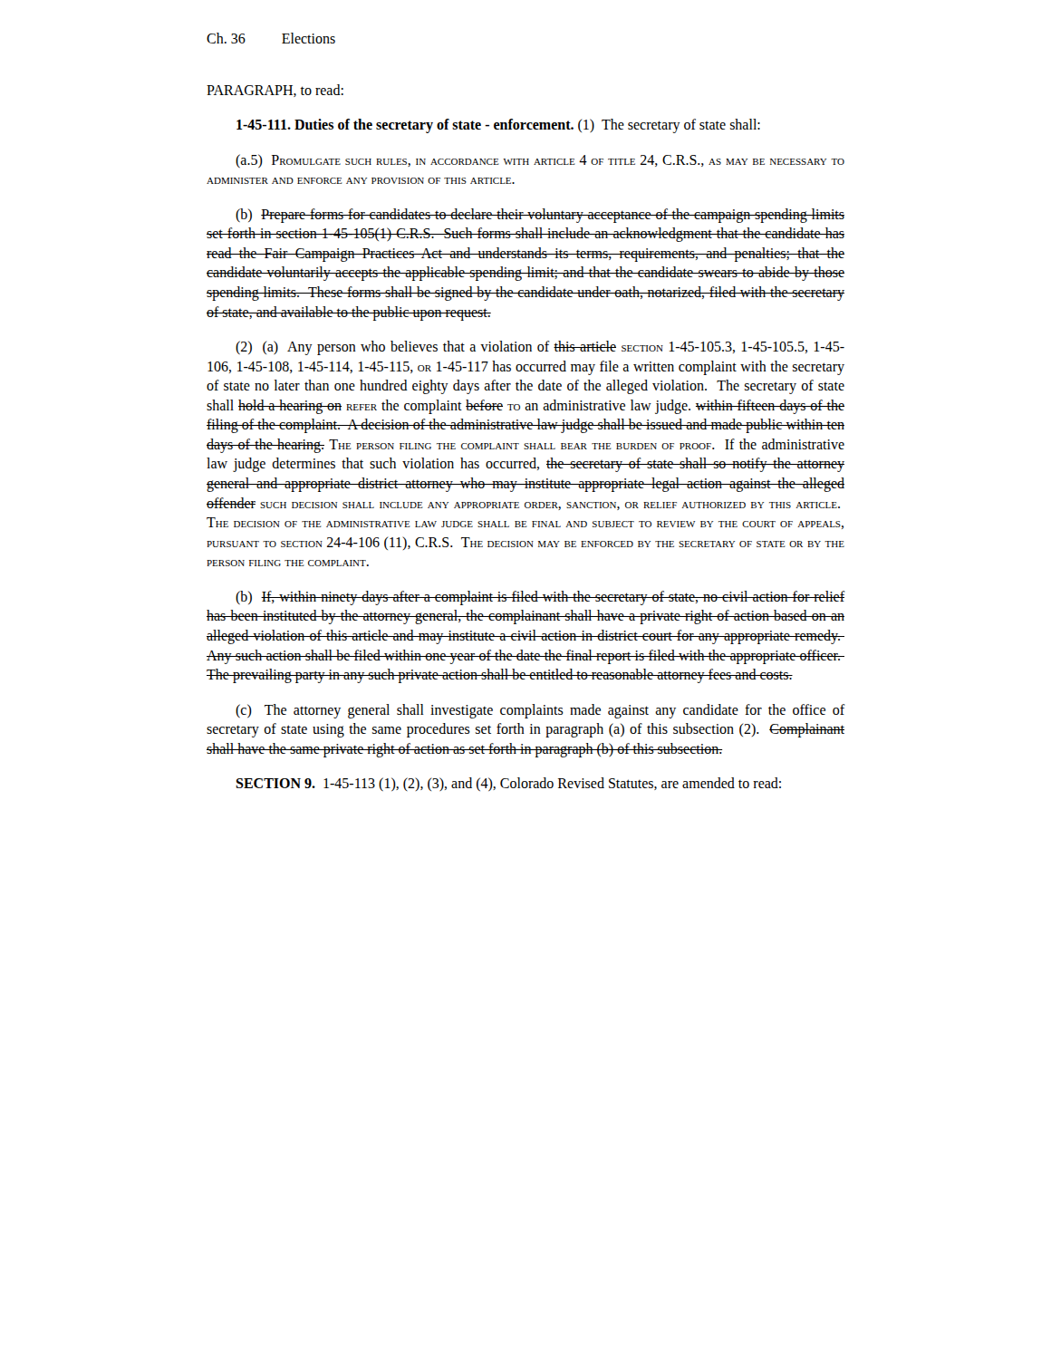Ch. 36 Elections
PARAGRAPH, to read:
1-45-111. Duties of the secretary of state - enforcement. (1) The secretary of state shall:
(a.5) Promulgate such rules, in accordance with article 4 of title 24, C.R.S., as may be necessary to administer and enforce any provision of this article.
(b) Prepare forms for candidates to declare their voluntary acceptance of the campaign spending limits set forth in section 1-45-105(1) C.R.S. Such forms shall include an acknowledgment that the candidate has read the Fair Campaign Practices Act and understands its terms, requirements, and penalties; that the candidate voluntarily accepts the applicable spending limit; and that the candidate swears to abide by those spending limits. These forms shall be signed by the candidate under oath, notarized, filed with the secretary of state, and available to the public upon request.
(2) (a) Any person who believes that a violation of this article section 1-45-105.3, 1-45-105.5, 1-45-106, 1-45-108, 1-45-114, 1-45-115, or 1-45-117 has occurred may file a written complaint with the secretary of state no later than one hundred eighty days after the date of the alleged violation. The secretary of state shall hold a hearing on refer the complaint before to an administrative law judge. within fifteen days of the filing of the complaint. A decision of the administrative law judge shall be issued and made public within ten days of the hearing. The person filing the complaint shall bear the burden of proof. If the administrative law judge determines that such violation has occurred, the secretary of state shall so notify the attorney general and appropriate district attorney who may institute appropriate legal action against the alleged offender such decision shall include any appropriate order, sanction, or relief authorized by this article. The decision of the administrative law judge shall be final and subject to review by the court of appeals, pursuant to section 24-4-106 (11), C.R.S. The decision may be enforced by the secretary of state or by the person filing the complaint.
(b) If, within ninety days after a complaint is filed with the secretary of state, no civil action for relief has been instituted by the attorney general, the complainant shall have a private right of action based on an alleged violation of this article and may institute a civil action in district court for any appropriate remedy. Any such action shall be filed within one year of the date the final report is filed with the appropriate officer. The prevailing party in any such private action shall be entitled to reasonable attorney fees and costs.
(c) The attorney general shall investigate complaints made against any candidate for the office of secretary of state using the same procedures set forth in paragraph (a) of this subsection (2). Complainant shall have the same private right of action as set forth in paragraph (b) of this subsection.
SECTION 9. 1-45-113 (1), (2), (3), and (4), Colorado Revised Statutes, are amended to read: